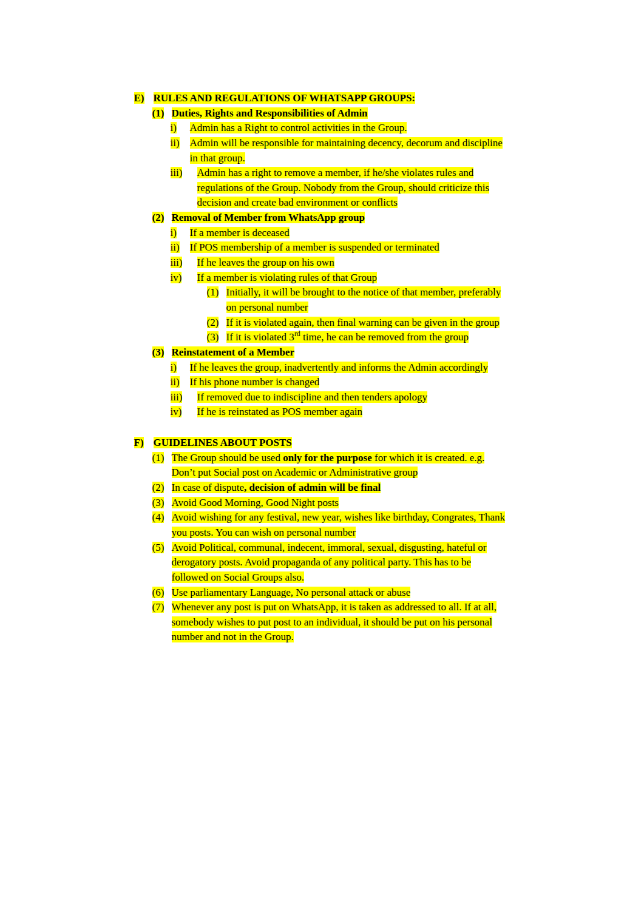E)
RULES AND REGULATIONS OF WHATSAPP GROUPS:
(1)
Duties, Rights and Responsibilities of Admin
i)
Admin has a Right to control activities in the Group.
ii)
Admin will be responsible for maintaining decency, decorum and discipline in that group.
iii)
Admin has a right to remove a member, if he/she violates rules and regulations of the Group. Nobody from the Group, should criticize this decision and create bad environment or conflicts
(2)
Removal of Member from WhatsApp group
i)
If a member is deceased
ii)
If POS membership of a member is suspended or terminated
iii)
If he leaves the group on his own
iv)
If a member is violating rules of that Group
(1)
Initially, it will be brought to the notice of that member, preferably on personal number
(2)
If it is violated again, then final warning can be given in the group
(3)
If it is violated 3rd time, he can be removed from the group
(3)
Reinstatement of a Member
i)
If he leaves the group, inadvertently and informs the Admin accordingly
ii)
If his phone number is changed
iii)
If removed due to indiscipline and then tenders apology
iv)
If he is reinstated as POS member again
F)
GUIDELINES ABOUT POSTS
(1)
The Group should be used only for the purpose for which it is created. e.g. Don’t put Social post on Academic or Administrative group
(2)
In case of dispute, decision of admin will be final
(3)
Avoid Good Morning, Good Night posts
(4)
Avoid wishing for any festival, new year, wishes like birthday, Congrates, Thank you posts. You can wish on personal number
(5)
Avoid Political, communal, indecent, immoral, sexual, disgusting, hateful or derogatory posts. Avoid propaganda of any political party. This has to be followed on Social Groups also.
(6)
Use parliamentary Language, No personal attack or abuse
(7)
Whenever any post is put on WhatsApp, it is taken as addressed to all. If at all, somebody wishes to put post to an individual, it should be put on his personal number and not in the Group.